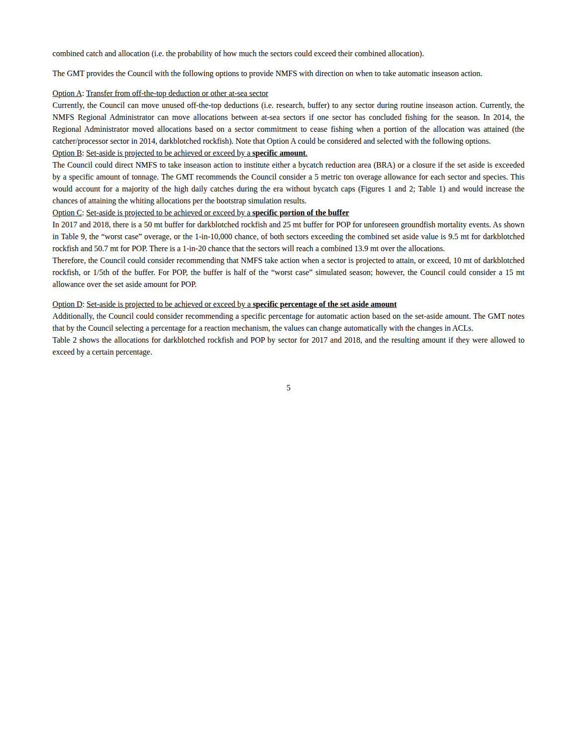combined catch and allocation (i.e. the probability of how much the sectors could exceed their combined allocation).
The GMT provides the Council with the following options to provide NMFS with direction on when to take automatic inseason action.
Option A: Transfer from off-the-top deduction or other at-sea sector
Currently, the Council can move unused off-the-top deductions (i.e. research, buffer) to any sector during routine inseason action. Currently, the NMFS Regional Administrator can move allocations between at-sea sectors if one sector has concluded fishing for the season. In 2014, the Regional Administrator moved allocations based on a sector commitment to cease fishing when a portion of the allocation was attained (the catcher/processor sector in 2014, darkblotched rockfish). Note that Option A could be considered and selected with the following options.
Option B: Set-aside is projected to be achieved or exceed by a specific amount.
The Council could direct NMFS to take inseason action to institute either a bycatch reduction area (BRA) or a closure if the set aside is exceeded by a specific amount of tonnage. The GMT recommends the Council consider a 5 metric ton overage allowance for each sector and species. This would account for a majority of the high daily catches during the era without bycatch caps (Figures 1 and 2; Table 1) and would increase the chances of attaining the whiting allocations per the bootstrap simulation results.
Option C: Set-aside is projected to be achieved or exceed by a specific portion of the buffer
In 2017 and 2018, there is a 50 mt buffer for darkblotched rockfish and 25 mt buffer for POP for unforeseen groundfish mortality events. As shown in Table 9, the “worst case” overage, or the 1-in-10,000 chance, of both sectors exceeding the combined set aside value is 9.5 mt for darkblotched rockfish and 50.7 mt for POP. There is a 1-in-20 chance that the sectors will reach a combined 13.9 mt over the allocations.
Therefore, the Council could consider recommending that NMFS take action when a sector is projected to attain, or exceed, 10 mt of darkblotched rockfish, or 1/5th of the buffer. For POP, the buffer is half of the “worst case” simulated season; however, the Council could consider a 15 mt allowance over the set aside amount for POP.
Option D: Set-aside is projected to be achieved or exceed by a specific percentage of the set aside amount
Additionally, the Council could consider recommending a specific percentage for automatic action based on the set-aside amount. The GMT notes that by the Council selecting a percentage for a reaction mechanism, the values can change automatically with the changes in ACLs.
Table 2 shows the allocations for darkblotched rockfish and POP by sector for 2017 and 2018, and the resulting amount if they were allowed to exceed by a certain percentage.
5